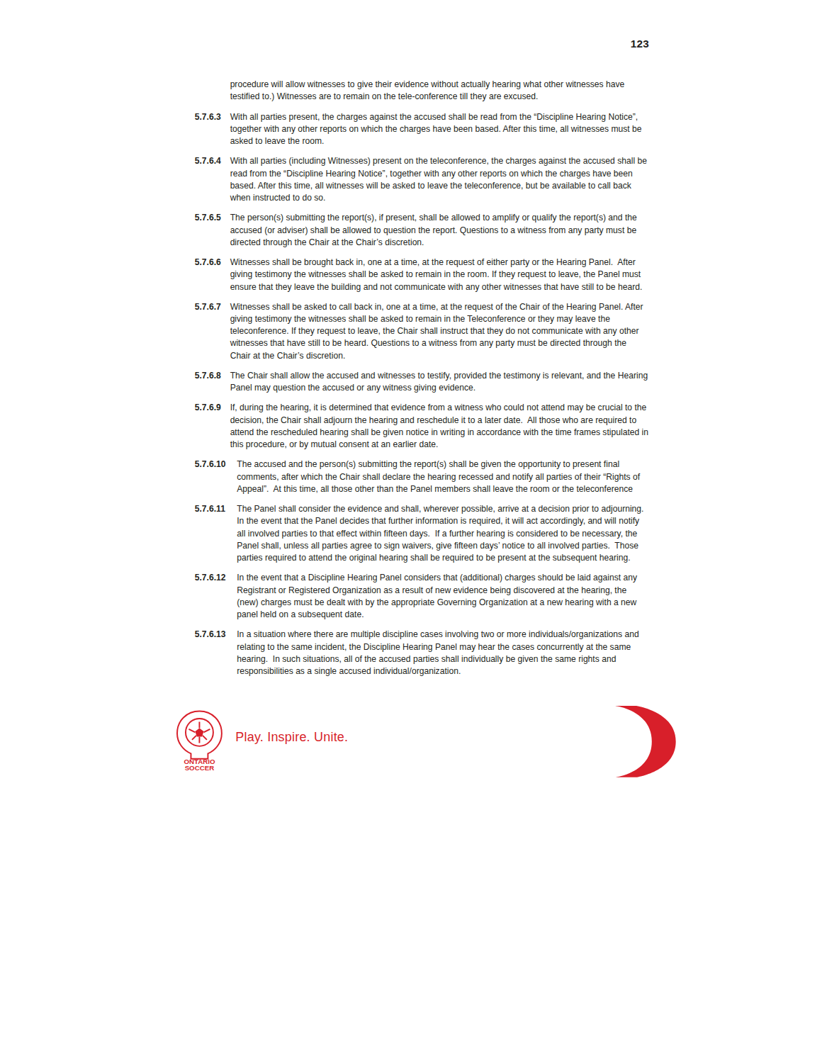123
procedure will allow witnesses to give their evidence without actually hearing what other witnesses have testified to.) Witnesses are to remain on the tele-conference till they are excused.
5.7.6.3
With all parties present, the charges against the accused shall be read from the “Discipline Hearing Notice”, together with any other reports on which the charges have been based. After this time, all witnesses must be asked to leave the room.
5.7.6.4
With all parties (including Witnesses) present on the teleconference, the charges against the accused shall be read from the “Discipline Hearing Notice”, together with any other reports on which the charges have been based. After this time, all witnesses will be asked to leave the teleconference, but be available to call back when instructed to do so.
5.7.6.5
The person(s) submitting the report(s), if present, shall be allowed to amplify or qualify the report(s) and the accused (or adviser) shall be allowed to question the report. Questions to a witness from any party must be directed through the Chair at the Chair’s discretion.
5.7.6.6
Witnesses shall be brought back in, one at a time, at the request of either party or the Hearing Panel. After giving testimony the witnesses shall be asked to remain in the room. If they request to leave, the Panel must ensure that they leave the building and not communicate with any other witnesses that have still to be heard.
5.7.6.7
Witnesses shall be asked to call back in, one at a time, at the request of the Chair of the Hearing Panel. After giving testimony the witnesses shall be asked to remain in the Teleconference or they may leave the teleconference. If they request to leave, the Chair shall instruct that they do not communicate with any other witnesses that have still to be heard. Questions to a witness from any party must be directed through the Chair at the Chair’s discretion.
5.7.6.8
The Chair shall allow the accused and witnesses to testify, provided the testimony is relevant, and the Hearing Panel may question the accused or any witness giving evidence.
5.7.6.9
If, during the hearing, it is determined that evidence from a witness who could not attend may be crucial to the decision, the Chair shall adjourn the hearing and reschedule it to a later date. All those who are required to attend the rescheduled hearing shall be given notice in writing in accordance with the time frames stipulated in this procedure, or by mutual consent at an earlier date.
5.7.6.10
The accused and the person(s) submitting the report(s) shall be given the opportunity to present final comments, after which the Chair shall declare the hearing recessed and notify all parties of their “Rights of Appeal”. At this time, all those other than the Panel members shall leave the room or the teleconference
5.7.6.11
The Panel shall consider the evidence and shall, wherever possible, arrive at a decision prior to adjourning. In the event that the Panel decides that further information is required, it will act accordingly, and will notify all involved parties to that effect within fifteen days. If a further hearing is considered to be necessary, the Panel shall, unless all parties agree to sign waivers, give fifteen days’ notice to all involved parties. Those parties required to attend the original hearing shall be required to be present at the subsequent hearing.
5.7.6.12
In the event that a Discipline Hearing Panel considers that (additional) charges should be laid against any Registrant or Registered Organization as a result of new evidence being discovered at the hearing, the (new) charges must be dealt with by the appropriate Governing Organization at a new hearing with a new panel held on a subsequent date.
5.7.6.13
In a situation where there are multiple discipline cases involving two or more individuals/organizations and relating to the same incident, the Discipline Hearing Panel may hear the cases concurrently at the same hearing. In such situations, all of the accused parties shall individually be given the same rights and responsibilities as a single accused individual/organization.
ONTARIO SOCCER
Play. Inspire. Unite.